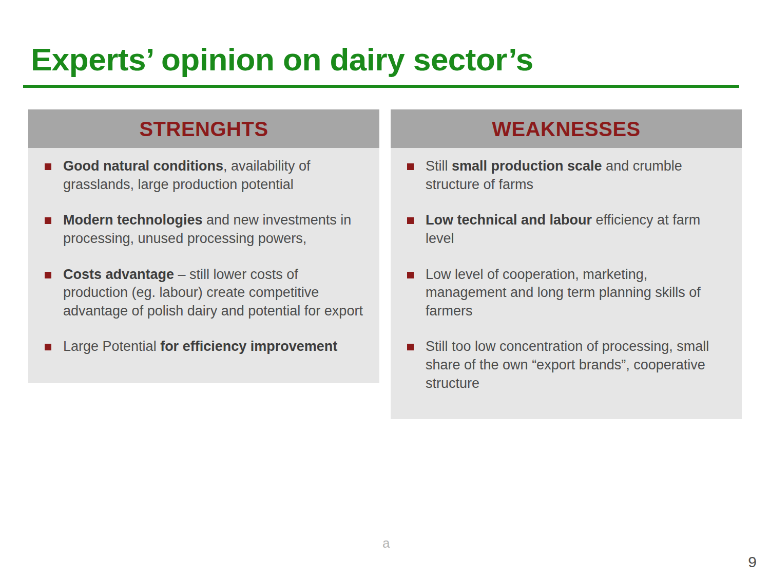Experts’ opinion on dairy sector’s
STRENGHTS
Good natural conditions, availability of grasslands, large production potential
Modern technologies and new investments in processing, unused processing powers,
Costs advantage – still lower costs of production (eg. labour) create competitive advantage of polish dairy and potential for export
Large Potential for efficiency improvement
WEAKNESSES
Still small production scale and crumble structure of farms
Low technical and labour efficiency at farm level
Low level of cooperation, marketing, management and long term planning skills of farmers
Still too low concentration of processing, small share of the own “export brands”, cooperative structure
a
9